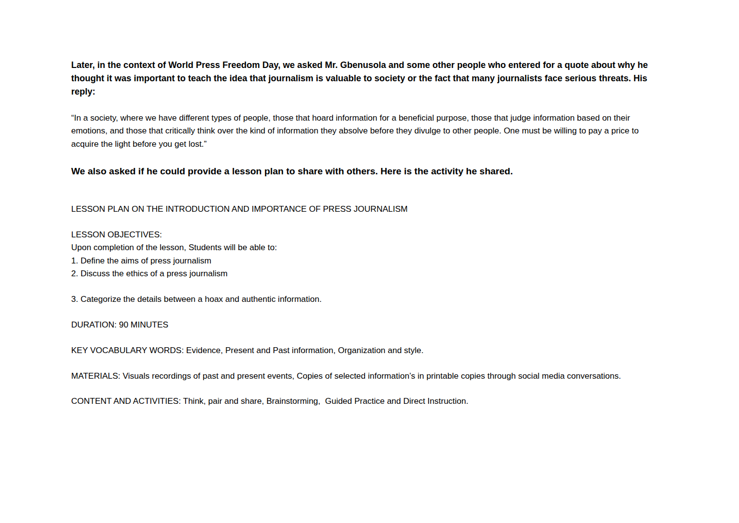Later, in the context of World Press Freedom Day, we asked Mr. Gbenusola and some other people who entered for a quote about why he thought it was important to teach the idea that journalism is valuable to society or the fact that many journalists face serious threats. His reply:
“In a society, where we have different types of people, those that hoard information for a beneficial purpose, those that judge information based on their emotions, and those that critically think over the kind of information they absolve before they divulge to other people. One must be willing to pay a price to acquire the light before you get lost.”
We also asked if he could provide a lesson plan to share with others. Here is the activity he shared.
LESSON PLAN ON THE INTRODUCTION AND IMPORTANCE OF PRESS JOURNALISM
LESSON OBJECTIVES:
Upon completion of the lesson, Students will be able to:
1. Define the aims of press journalism
2. Discuss the ethics of a press journalism
3. Categorize the details between a hoax and authentic information.
DURATION: 90 MINUTES
KEY VOCABULARY WORDS: Evidence, Present and Past information, Organization and style.
MATERIALS: Visuals recordings of past and present events, Copies of selected information’s in printable copies through social media conversations.
CONTENT AND ACTIVITIES: Think, pair and share, Brainstorming, Guided Practice and Direct Instruction.